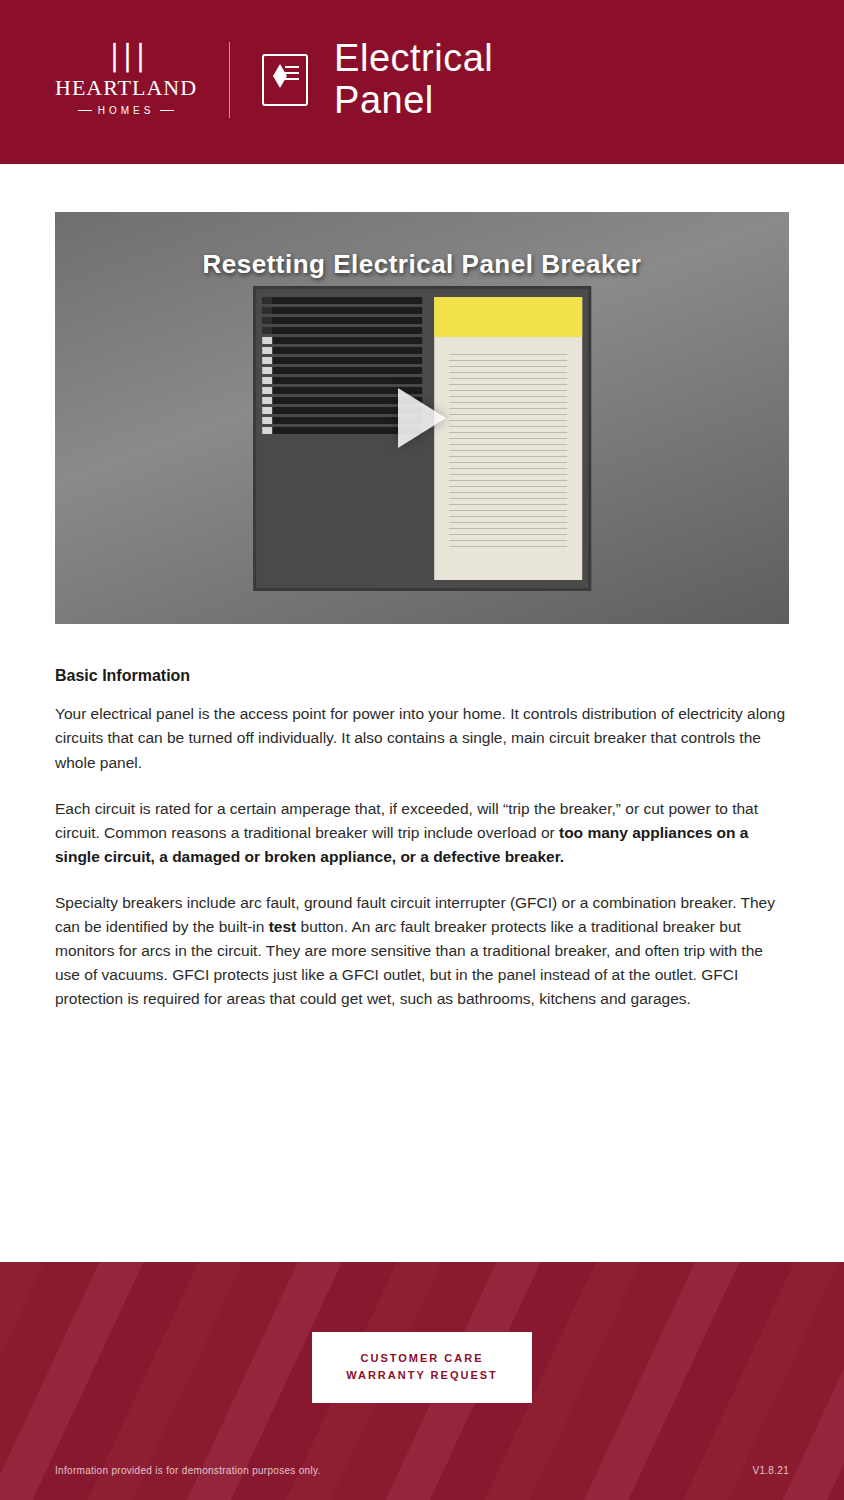∣∣∣
HEARTLAND
HOMES
Electrical
Panel
Resetting Electrical Panel Breaker
Basic Information
Your electrical panel is the access point for power into your home. It controls distribution of electricity along circuits that can be turned off individually. It also contains a single, main circuit breaker that controls the whole panel.
Each circuit is rated for a certain amperage that, if exceeded, will “trip the breaker,” or cut power to that circuit. Common reasons a traditional breaker will trip include overload or too many appliances on a single circuit, a damaged or broken appliance, or a defective breaker.
Specialty breakers include arc fault, ground fault circuit interrupter (GFCI) or a combination breaker. They can be identified by the built-in test button. An arc fault breaker protects like a traditional breaker but monitors for arcs in the circuit. They are more sensitive than a traditional breaker, and often trip with the use of vacuums. GFCI protects just like a GFCI outlet, but in the panel instead of at the outlet. GFCI protection is required for areas that could get wet, such as bathrooms, kitchens and garages.
CUSTOMER CARE
WARRANTY REQUEST
Information provided is for demonstration purposes only. V1.8.21